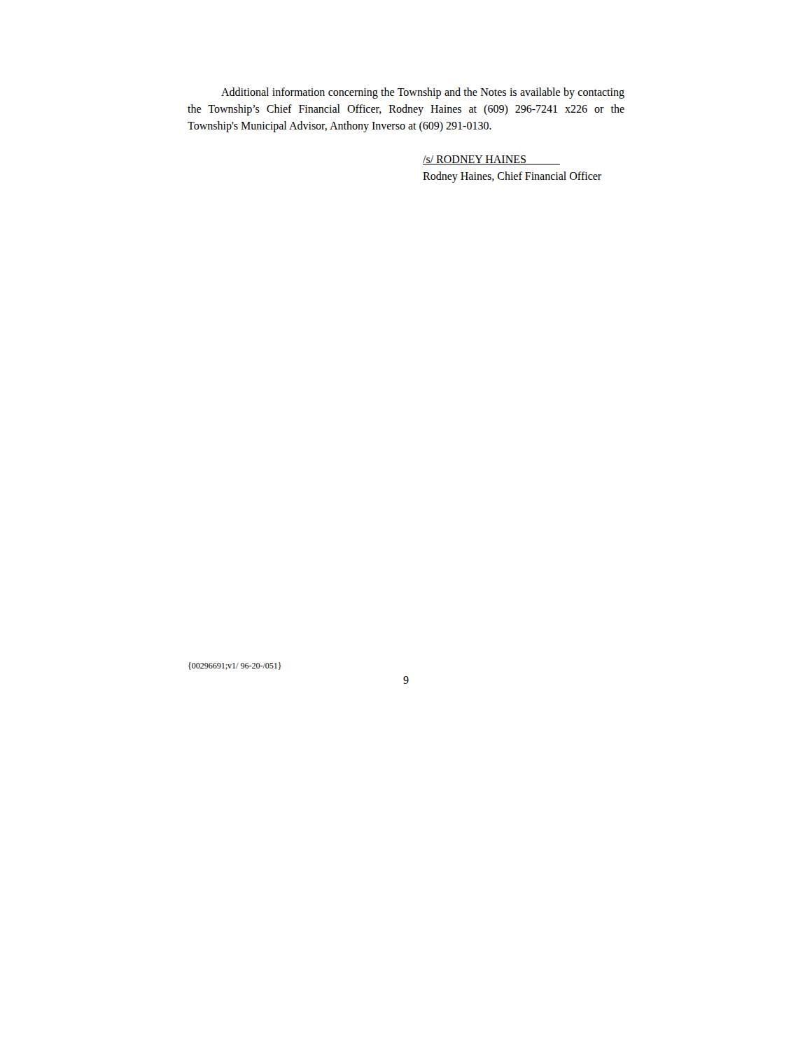Additional information concerning the Township and the Notes is available by contacting the Township’s Chief Financial Officer, Rodney Haines at (609) 296-7241 x226 or the Township's Municipal Advisor, Anthony Inverso at (609) 291-0130.
/s/ RODNEY HAINES
Rodney Haines, Chief Financial Officer
{00296691;v1/ 96-20-/051}
9